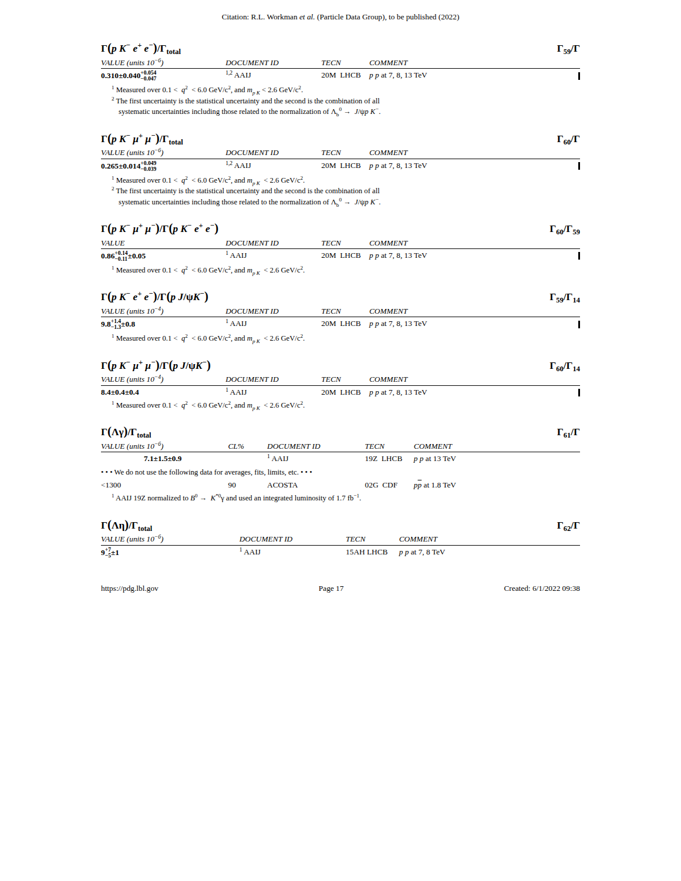Citation: R.L. Workman et al. (Particle Data Group), to be published (2022)
Γ(p K− e+ e−)/Γtotal Γ59/Γ
| VALUE (units 10 −6 ) | DOCUMENT ID | TECN | COMMENT | |
| --- | --- | --- | --- | --- |
| 0.310±0.040 +0.054 −0.047 | 1,2 AAIJ | 20M LHCB | p p at 7, 8, 13 TeV | |
1 Measured over 0.1 < q2 < 6.0 GeV/c2, and mp K < 2.6 GeV/c2.
2 The first uncertainty is the statistical uncertainty and the second is the combination of all
systematic uncertainties including those related to the normalization of Λb0 → J/ψp K−.
Γ(p K− μ+ μ−)/Γtotal Γ60/Γ
| VALUE (units 10 −6 ) | DOCUMENT ID | TECN | COMMENT | |
| --- | --- | --- | --- | --- |
| 0.265±0.014 +0.049 −0.039 | 1,2 AAIJ | 20M LHCB | p p at 7, 8, 13 TeV | |
1 Measured over 0.1 < q2 < 6.0 GeV/c2, and mp K < 2.6 GeV/c2.
2 The first uncertainty is the statistical uncertainty and the second is the combination of all
systematic uncertainties including those related to the normalization of Λb0 → J/ψp K−.
Γ(p K− μ+ μ−)/Γ(p K− e+ e−) Γ60/Γ59
| VALUE | DOCUMENT ID | TECN | COMMENT | |
| --- | --- | --- | --- | --- |
| 0.86 +0.14 −0.11 ±0.05 | 1 AAIJ | 20M LHCB | p p at 7, 8, 13 TeV | |
1 Measured over 0.1 < q2 < 6.0 GeV/c2, and mp K < 2.6 GeV/c2.
Γ(p K− e+ e−)/Γ(p J/ψK−) Γ59/Γ14
| VALUE (units 10 −4 ) | DOCUMENT ID | TECN | COMMENT | |
| --- | --- | --- | --- | --- |
| 9.8 +1.4 −1.3 ±0.8 | 1 AAIJ | 20M LHCB | p p at 7, 8, 13 TeV | |
1 Measured over 0.1 < q2 < 6.0 GeV/c2, and mp K < 2.6 GeV/c2.
Γ(p K− μ+ μ−)/Γ(p J/ψK−) Γ60/Γ14
| VALUE (units 10 −4 ) | DOCUMENT ID | TECN | COMMENT | |
| --- | --- | --- | --- | --- |
| 8.4±0.4±0.4 | 1 AAIJ | 20M LHCB | p p at 7, 8, 13 TeV | |
1 Measured over 0.1 < q2 < 6.0 GeV/c2, and mp K < 2.6 GeV/c2.
Γ(Λγ)/Γtotal Γ61/Γ
| VALUE (units 10 −6 ) | CL% | DOCUMENT ID | TECN | COMMENT |
| --- | --- | --- | --- | --- |
| 7.1±1.5±0.9 | | 1 AAIJ | 19Z LHCB | p p at 13 TeV |
• • • We do not use the following data for averages, fits, limits, etc. • • •
| <1300 | 90 | ACOSTA | 02G CDF | p p at 1.8 TeV |
1 AAIJ 19Z normalized to B0 → K*0γ and used an integrated luminosity of 1.7 fb−1.
Γ(Λη)/Γtotal Γ62/Γ
| VALUE (units 10 −6 ) | DOCUMENT ID | TECN | COMMENT |
| --- | --- | --- | --- |
| 9 +7 −5 ±1 | 1 AAIJ | 15AH LHCB | p p at 7, 8 TeV |
https://pdg.lbl.gov Page 17 Created: 6/1/2022 09:38